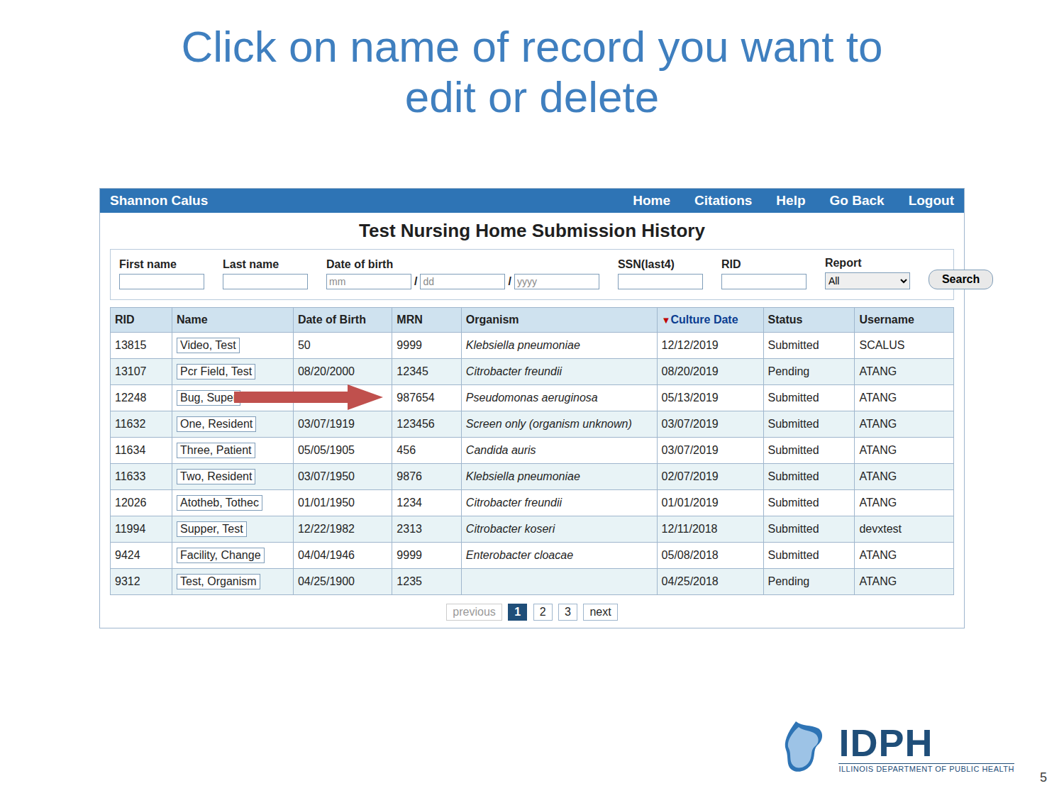Click on name of record you want to
edit or delete
Shannon Calus
Home Citations Help Go Back Logout
Test Nursing Home Submission History
First name
Last name
Date of birth
/ /
SSN(last4)
RID
Report All
Search
| RID | Name | Date of Birth | MRN | Organism | ▼ Culture Date | Status | Username |
| --- | --- | --- | --- | --- | --- | --- | --- |
| 13815 | Video, Test | 50 | 9999 | Klebsiella pneumoniae | 12/12/2019 | Submitted | SCALUS |
| 13107 | Pcr Field, Test | 08/20/2000 | 12345 | Citrobacter freundii | 08/20/2019 | Pending | ATANG |
| 12248 | Bug, Super | 01/01/1914 | 987654 | Pseudomonas aeruginosa | 05/13/2019 | Submitted | ATANG |
| 11632 | One, Resident | 03/07/1919 | 123456 | Screen only (organism unknown) | 03/07/2019 | Submitted | ATANG |
| 11634 | Three, Patient | 05/05/1905 | 456 | Candida auris | 03/07/2019 | Submitted | ATANG |
| 11633 | Two, Resident | 03/07/1950 | 9876 | Klebsiella pneumoniae | 02/07/2019 | Submitted | ATANG |
| 12026 | Atotheb, Tothec | 01/01/1950 | 1234 | Citrobacter freundii | 01/01/2019 | Submitted | ATANG |
| 11994 | Supper, Test | 12/22/1982 | 2313 | Citrobacter koseri | 12/11/2018 | Submitted | devxtest |
| 9424 | Facility, Change | 04/04/1946 | 9999 | Enterobacter cloacae | 05/08/2018 | Submitted | ATANG |
| 9312 | Test, Organism | 04/25/1900 | 1235 | | 04/25/2018 | Pending | ATANG |
previous 1 2 3 next
IDPH
ILLINOIS DEPARTMENT OF PUBLIC HEALTH
5